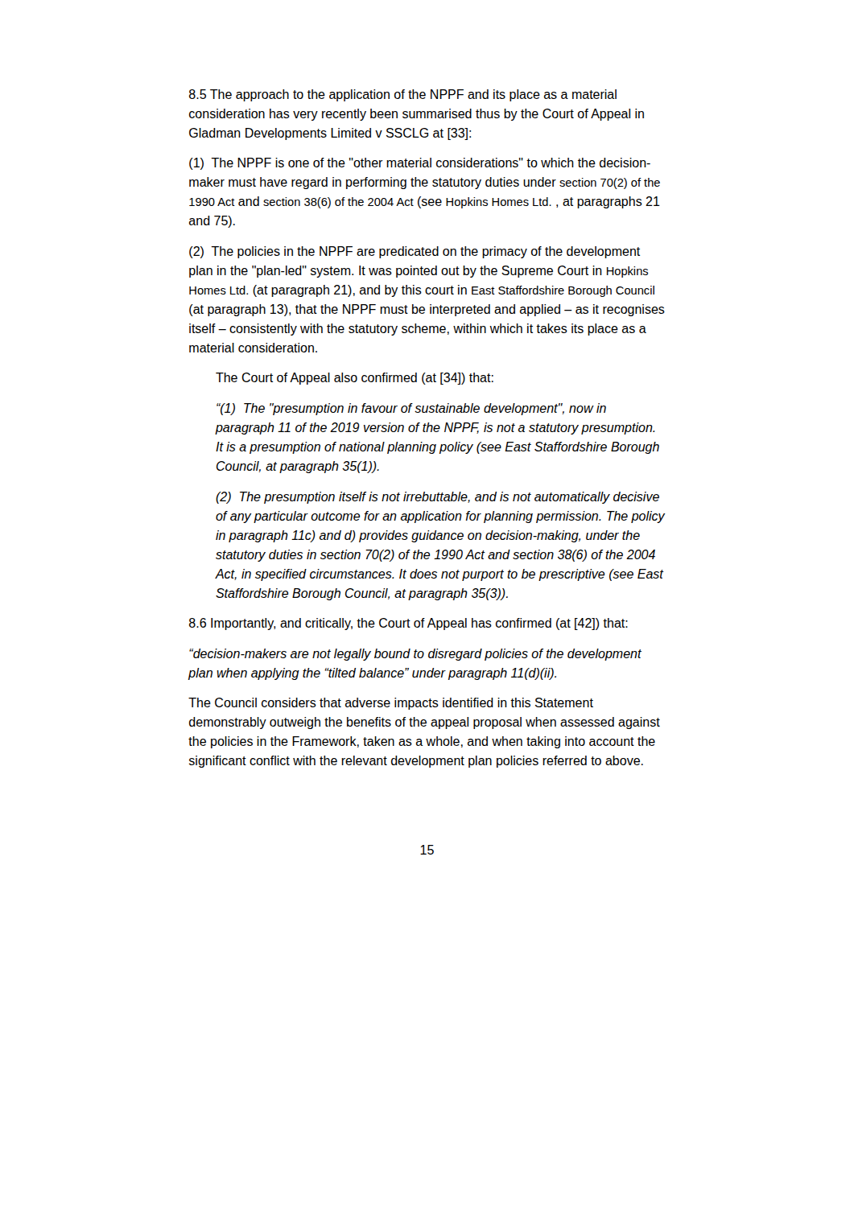8.5 The approach to the application of the NPPF and its place as a material consideration has very recently been summarised thus by the Court of Appeal in Gladman Developments Limited v SSCLG at [33]:
(1) The NPPF is one of the "other material considerations" to which the decision-maker must have regard in performing the statutory duties under section 70(2) of the 1990 Act and section 38(6) of the 2004 Act (see Hopkins Homes Ltd. , at paragraphs 21 and 75).
(2) The policies in the NPPF are predicated on the primacy of the development plan in the "plan-led" system. It was pointed out by the Supreme Court in Hopkins Homes Ltd. (at paragraph 21), and by this court in East Staffordshire Borough Council (at paragraph 13), that the NPPF must be interpreted and applied – as it recognises itself – consistently with the statutory scheme, within which it takes its place as a material consideration.
The Court of Appeal also confirmed (at [34]) that:
“(1) The "presumption in favour of sustainable development", now in paragraph 11 of the 2019 version of the NPPF, is not a statutory presumption. It is a presumption of national planning policy (see East Staffordshire Borough Council, at paragraph 35(1)).
(2) The presumption itself is not irrebuttable, and is not automatically decisive of any particular outcome for an application for planning permission. The policy in paragraph 11c) and d) provides guidance on decision-making, under the statutory duties in section 70(2) of the 1990 Act and section 38(6) of the 2004 Act, in specified circumstances. It does not purport to be prescriptive (see East Staffordshire Borough Council, at paragraph 35(3)).
8.6 Importantly, and critically, the Court of Appeal has confirmed (at [42]) that:
“decision-makers are not legally bound to disregard policies of the development plan when applying the “tilted balance” under paragraph 11(d)(ii).
The Council considers that adverse impacts identified in this Statement demonstrably outweigh the benefits of the appeal proposal when assessed against the policies in the Framework, taken as a whole, and when taking into account the significant conflict with the relevant development plan policies referred to above.
15